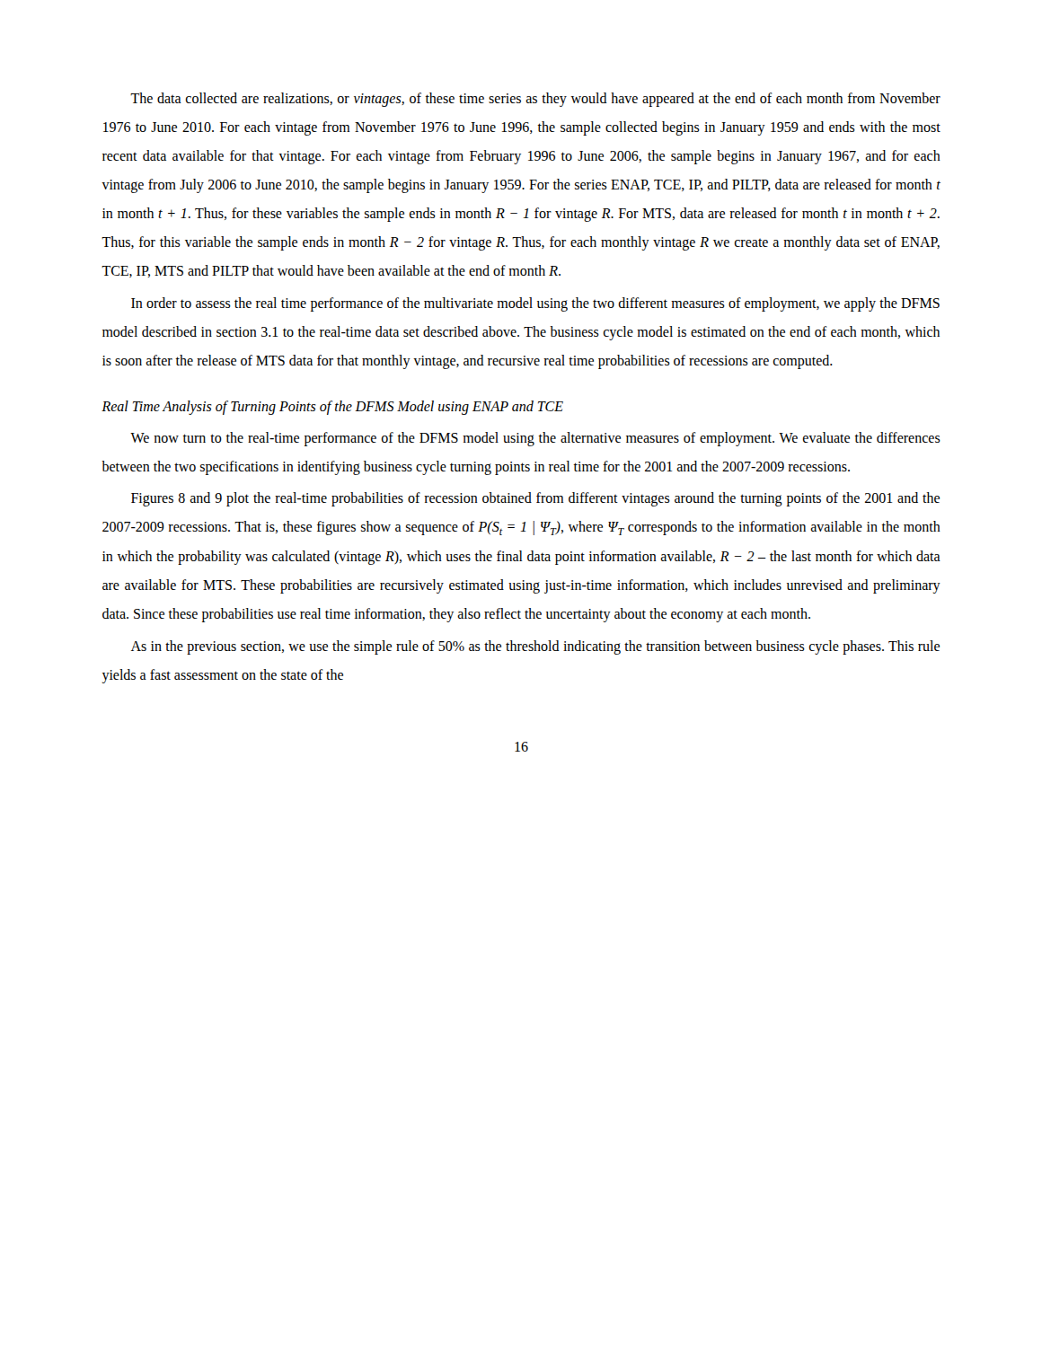The data collected are realizations, or vintages, of these time series as they would have appeared at the end of each month from November 1976 to June 2010. For each vintage from November 1976 to June 1996, the sample collected begins in January 1959 and ends with the most recent data available for that vintage. For each vintage from February 1996 to June 2006, the sample begins in January 1967, and for each vintage from July 2006 to June 2010, the sample begins in January 1959. For the series ENAP, TCE, IP, and PILTP, data are released for month t in month t + 1. Thus, for these variables the sample ends in month R − 1 for vintage R. For MTS, data are released for month t in month t + 2. Thus, for this variable the sample ends in month R − 2 for vintage R. Thus, for each monthly vintage R we create a monthly data set of ENAP, TCE, IP, MTS and PILTP that would have been available at the end of month R.
In order to assess the real time performance of the multivariate model using the two different measures of employment, we apply the DFMS model described in section 3.1 to the real-time data set described above. The business cycle model is estimated on the end of each month, which is soon after the release of MTS data for that monthly vintage, and recursive real time probabilities of recessions are computed.
Real Time Analysis of Turning Points of the DFMS Model using ENAP and TCE
We now turn to the real-time performance of the DFMS model using the alternative measures of employment. We evaluate the differences between the two specifications in identifying business cycle turning points in real time for the 2001 and the 2007-2009 recessions.
Figures 8 and 9 plot the real-time probabilities of recession obtained from different vintages around the turning points of the 2001 and the 2007-2009 recessions. That is, these figures show a sequence of P(St = 1 | ΨT), where ΨT corresponds to the information available in the month in which the probability was calculated (vintage R), which uses the final data point information available, R − 2 – the last month for which data are available for MTS. These probabilities are recursively estimated using just-in-time information, which includes unrevised and preliminary data. Since these probabilities use real time information, they also reflect the uncertainty about the economy at each month.
As in the previous section, we use the simple rule of 50% as the threshold indicating the transition between business cycle phases. This rule yields a fast assessment on the state of the
16